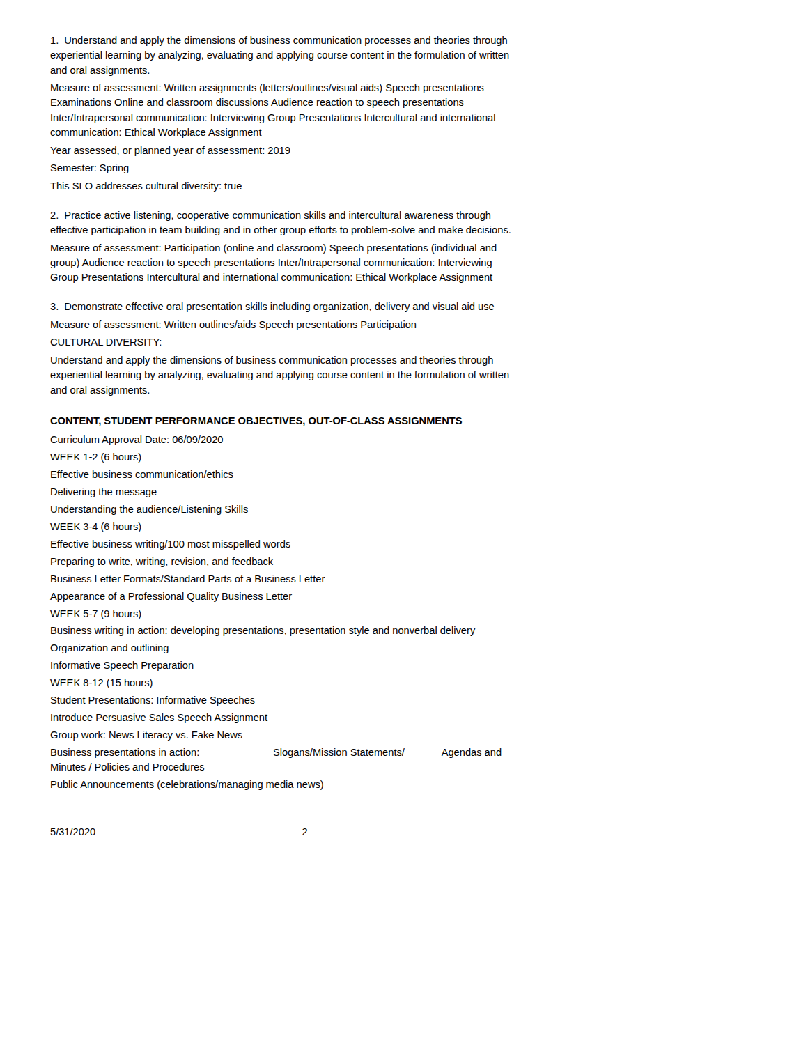1. Understand and apply the dimensions of business communication processes and theories through experiential learning by analyzing, evaluating and applying course content in the formulation of written and oral assignments.
Measure of assessment: Written assignments (letters/outlines/visual aids) Speech presentations Examinations Online and classroom discussions Audience reaction to speech presentations Inter/Intrapersonal communication: Interviewing Group Presentations Intercultural and international communication: Ethical Workplace Assignment
Year assessed, or planned year of assessment: 2019
Semester: Spring
This SLO addresses cultural diversity: true
2. Practice active listening, cooperative communication skills and intercultural awareness through effective participation in team building and in other group efforts to problem-solve and make decisions.
Measure of assessment: Participation (online and classroom) Speech presentations (individual and group) Audience reaction to speech presentations Inter/Intrapersonal communication: Interviewing Group Presentations Intercultural and international communication: Ethical Workplace Assignment
3. Demonstrate effective oral presentation skills including organization, delivery and visual aid use
Measure of assessment: Written outlines/aids Speech presentations Participation
CULTURAL DIVERSITY:
Understand and apply the dimensions of business communication processes and theories through experiential learning by analyzing, evaluating and applying course content in the formulation of written and oral assignments.
CONTENT, STUDENT PERFORMANCE OBJECTIVES, OUT-OF-CLASS ASSIGNMENTS
Curriculum Approval Date: 06/09/2020
WEEK 1-2 (6 hours)
Effective business communication/ethics
Delivering the message
Understanding the audience/Listening Skills
WEEK 3-4 (6 hours)
Effective business writing/100 most misspelled words
Preparing to write, writing, revision, and feedback
Business Letter Formats/Standard Parts of a Business Letter
Appearance of a Professional Quality Business Letter
WEEK 5-7 (9 hours)
Business writing in action: developing presentations, presentation style and nonverbal delivery
Organization and outlining
Informative Speech Preparation
WEEK 8-12 (15 hours)
Student Presentations: Informative Speeches
Introduce Persuasive Sales Speech Assignment
Group work: News Literacy vs. Fake News
Business presentations in action: Slogans/Mission Statements/ Agendas and Minutes / Policies and Procedures
Public Announcements (celebrations/managing media news)
5/31/2020 2